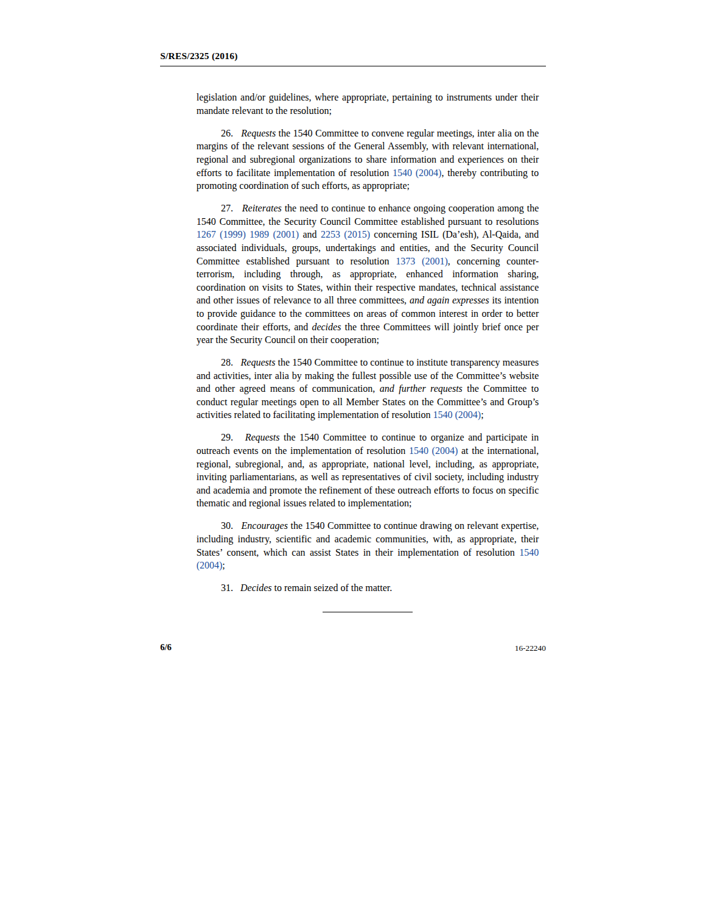S/RES/2325 (2016)
legislation and/or guidelines, where appropriate, pertaining to instruments under their mandate relevant to the resolution;
26. Requests the 1540 Committee to convene regular meetings, inter alia on the margins of the relevant sessions of the General Assembly, with relevant international, regional and subregional organizations to share information and experiences on their efforts to facilitate implementation of resolution 1540 (2004), thereby contributing to promoting coordination of such efforts, as appropriate;
27. Reiterates the need to continue to enhance ongoing cooperation among the 1540 Committee, the Security Council Committee established pursuant to resolutions 1267 (1999) 1989 (2001) and 2253 (2015) concerning ISIL (Da’esh), Al-Qaida, and associated individuals, groups, undertakings and entities, and the Security Council Committee established pursuant to resolution 1373 (2001), concerning counter-terrorism, including through, as appropriate, enhanced information sharing, coordination on visits to States, within their respective mandates, technical assistance and other issues of relevance to all three committees, and again expresses its intention to provide guidance to the committees on areas of common interest in order to better coordinate their efforts, and decides the three Committees will jointly brief once per year the Security Council on their cooperation;
28. Requests the 1540 Committee to continue to institute transparency measures and activities, inter alia by making the fullest possible use of the Committee’s website and other agreed means of communication, and further requests the Committee to conduct regular meetings open to all Member States on the Committee’s and Group’s activities related to facilitating implementation of resolution 1540 (2004);
29. Requests the 1540 Committee to continue to organize and participate in outreach events on the implementation of resolution 1540 (2004) at the international, regional, subregional, and, as appropriate, national level, including, as appropriate, inviting parliamentarians, as well as representatives of civil society, including industry and academia and promote the refinement of these outreach efforts to focus on specific thematic and regional issues related to implementation;
30. Encourages the 1540 Committee to continue drawing on relevant expertise, including industry, scientific and academic communities, with, as appropriate, their States’ consent, which can assist States in their implementation of resolution 1540 (2004);
31. Decides to remain seized of the matter.
6/6
16-22240